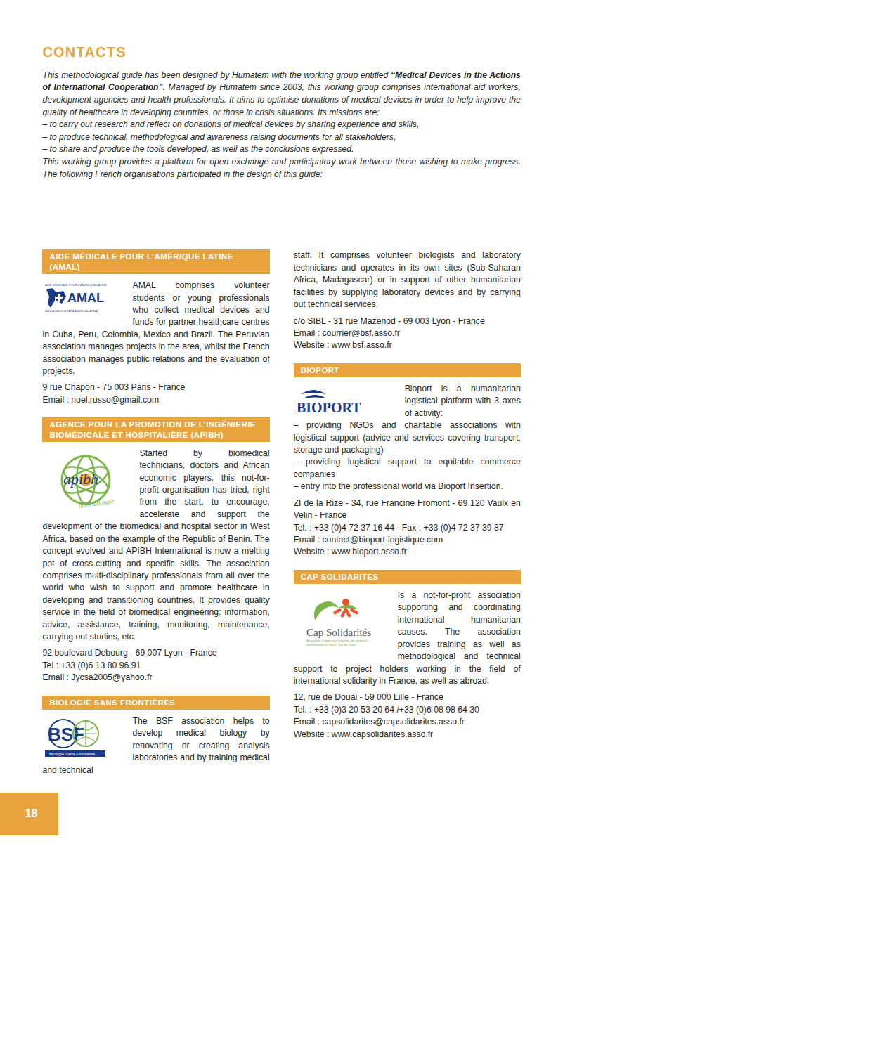Contacts
This methodological guide has been designed by Humatem with the working group entitled “Medical Devices in the Actions of International Cooperation”. Managed by Humatem since 2003, this working group comprises international aid workers, development agencies and health professionals. It aims to optimise donations of medical devices in order to help improve the quality of healthcare in developing countries, or those in crisis situations. Its missions are:
– to carry out research and reflect on donations of medical devices by sharing experience and skills,
– to produce technical, methodological and awareness raising documents for all stakeholders,
– to share and produce the tools developed, as well as the conclusions expressed.
This working group provides a platform for open exchange and participatory work between those wishing to make progress. The following French organisations participated in the design of this guide:
Aide médicale pour l’Amérique latine (AMAL)
AIDE MEDICALE POUR L'AMERIQUE LATINE AMAL AYUDA MEDICA PARA AMERICA LATINA
AMAL comprises volunteer students or young professionals who collect medical devices and funds for partner healthcare centres in Cuba, Peru, Colombia, Mexico and Brazil. The Peruvian association manages projects in the area, whilst the French association manages public relations and the evaluation of projects.
9 rue Chapon - 75 003 Paris - France
Email : noel.russo@gmail.com
Agence pour la promotion de l’ingénierie
biomédicale et hospitalière (APIBH)
apibh internationale
Started by biomedical technicians, doctors and African economic players, this not-for-profit organisation has tried, right from the start, to encourage, accelerate and support the development of the biomedical and hospital sector in West Africa, based on the example of the Republic of Benin. The concept evolved and APIBH International is now a melting pot of cross-cutting and specific skills. The association comprises multi-disciplinary professionals from all over the world who wish to support and promote healthcare in developing and transitioning countries. It provides quality service in the field of biomedical engineering: information, advice, assistance, training, monitoring, maintenance, carrying out studies, etc.
92 boulevard Debourg - 69 007 Lyon - France
Tel : +33 (0)6 13 80 96 91
Email : Jycsa2005@yahoo.fr
Biologie sans frontières
BSF Biologie Sans Frontières
The BSF association helps to develop medical biology by renovating or creating analysis laboratories and by training medical and technical
staff. It comprises volunteer biologists and laboratory technicians and operates in its own sites (Sub-Saharan Africa, Madagascar) or in support of other humanitarian facilities by supplying laboratory devices and by carrying out technical services.
c/o SIBL - 31 rue Mazenod - 69 003 Lyon - France
Email : courrier@bsf.asso.fr
Website : www.bsf.asso.fr
Bioport
BIOPORT
Bioport is a humanitarian logistical platform with 3 axes of activity:
– providing NGOs and charitable associations with logistical support (advice and services covering transport, storage and packaging)
– providing logistical support to equitable commerce companies
– entry into the professional world via Bioport Insertion.
ZI de la Rize - 34, rue Francine Fromont - 69 120 Vaulx en Velin - France
Tel. : +33 (0)4 72 37 16 44 - Fax : +33 (0)4 72 37 39 87
Email : contact@bioport-logistique.com
Website : www.bioport.asso.fr
Cap Solidarités
Cap Solidarités Association d'appui aux initiatives de solidarité internationale en Nord - Pas de Calais
Is a not-for-profit association supporting and coordinating international humanitarian causes. The association provides training as well as methodological and technical support to project holders working in the field of international solidarity in France, as well as abroad.
12, rue de Douai - 59 000 Lille - France
Tel. : +33 (0)3 20 53 20 64 /+33 (0)6 08 98 64 30
Email : capsolidarites@capsolidarites.asso.fr
Website : www.capsolidarites.asso.fr
18